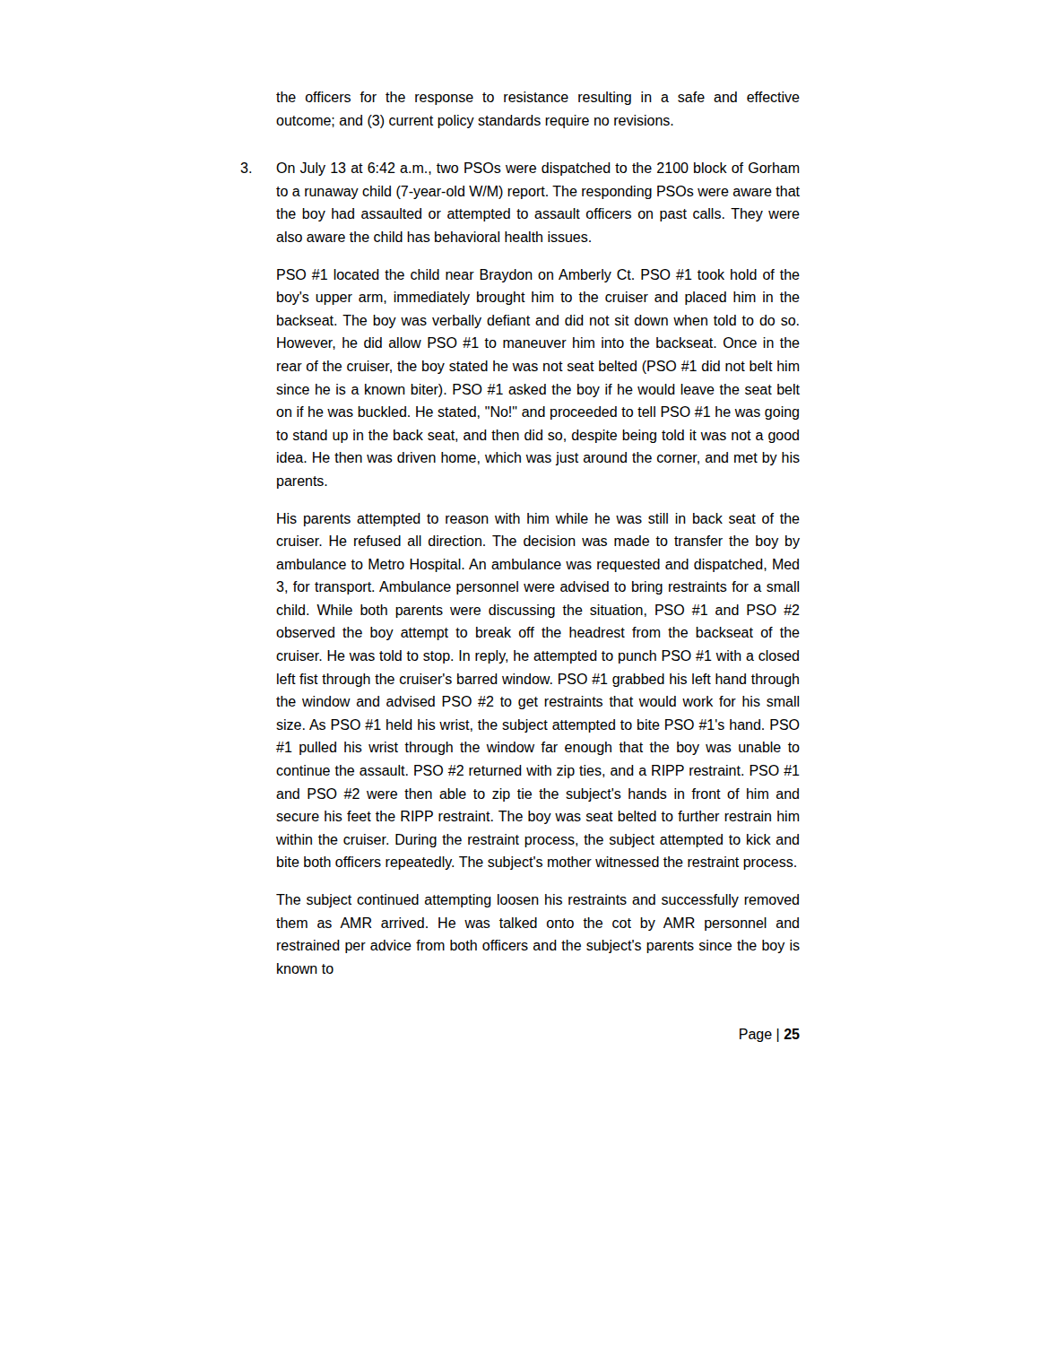the officers for the response to resistance resulting in a safe and effective outcome; and (3) current policy standards require no revisions.
3.
On July 13 at 6:42 a.m., two PSOs were dispatched to the 2100 block of Gorham to a runaway child (7-year-old W/M) report. The responding PSOs were aware that the boy had assaulted or attempted to assault officers on past calls. They were also aware the child has behavioral health issues.
PSO #1 located the child near Braydon on Amberly Ct. PSO #1 took hold of the boy's upper arm, immediately brought him to the cruiser and placed him in the backseat. The boy was verbally defiant and did not sit down when told to do so. However, he did allow PSO #1 to maneuver him into the backseat. Once in the rear of the cruiser, the boy stated he was not seat belted (PSO #1 did not belt him since he is a known biter). PSO #1 asked the boy if he would leave the seat belt on if he was buckled. He stated, "No!" and proceeded to tell PSO #1 he was going to stand up in the back seat, and then did so, despite being told it was not a good idea. He then was driven home, which was just around the corner, and met by his parents.
His parents attempted to reason with him while he was still in back seat of the cruiser. He refused all direction. The decision was made to transfer the boy by ambulance to Metro Hospital. An ambulance was requested and dispatched, Med 3, for transport. Ambulance personnel were advised to bring restraints for a small child. While both parents were discussing the situation, PSO #1 and PSO #2 observed the boy attempt to break off the headrest from the backseat of the cruiser. He was told to stop. In reply, he attempted to punch PSO #1 with a closed left fist through the cruiser's barred window. PSO #1 grabbed his left hand through the window and advised PSO #2 to get restraints that would work for his small size. As PSO #1 held his wrist, the subject attempted to bite PSO #1's hand. PSO #1 pulled his wrist through the window far enough that the boy was unable to continue the assault. PSO #2 returned with zip ties, and a RIPP restraint. PSO #1 and PSO #2 were then able to zip tie the subject's hands in front of him and secure his feet the RIPP restraint. The boy was seat belted to further restrain him within the cruiser. During the restraint process, the subject attempted to kick and bite both officers repeatedly. The subject's mother witnessed the restraint process.
The subject continued attempting loosen his restraints and successfully removed them as AMR arrived. He was talked onto the cot by AMR personnel and restrained per advice from both officers and the subject's parents since the boy is known to
Page | 25